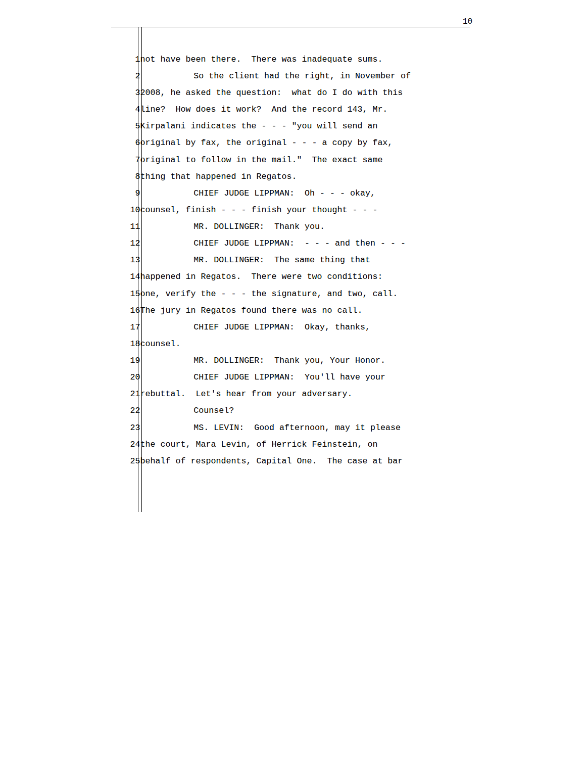10
| 1 | not have been there. There was inadequate sums. |
| 2 | So the client had the right, in November of |
| 3 | 2008, he asked the question: what do I do with this |
| 4 | line? How does it work? And the record 143, Mr. |
| 5 | Kirpalani indicates the - - - "you will send an |
| 6 | original by fax, the original - - - a copy by fax, |
| 7 | original to follow in the mail." The exact same |
| 8 | thing that happened in Regatos. |
| 9 | CHIEF JUDGE LIPPMAN: Oh - - - okay, |
| 10 | counsel, finish - - - finish your thought - - - |
| 11 | MR. DOLLINGER: Thank you. |
| 12 | CHIEF JUDGE LIPPMAN: - - - and then - - - |
| 13 | MR. DOLLINGER: The same thing that |
| 14 | happened in Regatos. There were two conditions: |
| 15 | one, verify the - - - the signature, and two, call. |
| 16 | The jury in Regatos found there was no call. |
| 17 | CHIEF JUDGE LIPPMAN: Okay, thanks, |
| 18 | counsel. |
| 19 | MR. DOLLINGER: Thank you, Your Honor. |
| 20 | CHIEF JUDGE LIPPMAN: You'll have your |
| 21 | rebuttal. Let's hear from your adversary. |
| 22 | Counsel? |
| 23 | MS. LEVIN: Good afternoon, may it please |
| 24 | the court, Mara Levin, of Herrick Feinstein, on |
| 25 | behalf of respondents, Capital One. The case at bar |